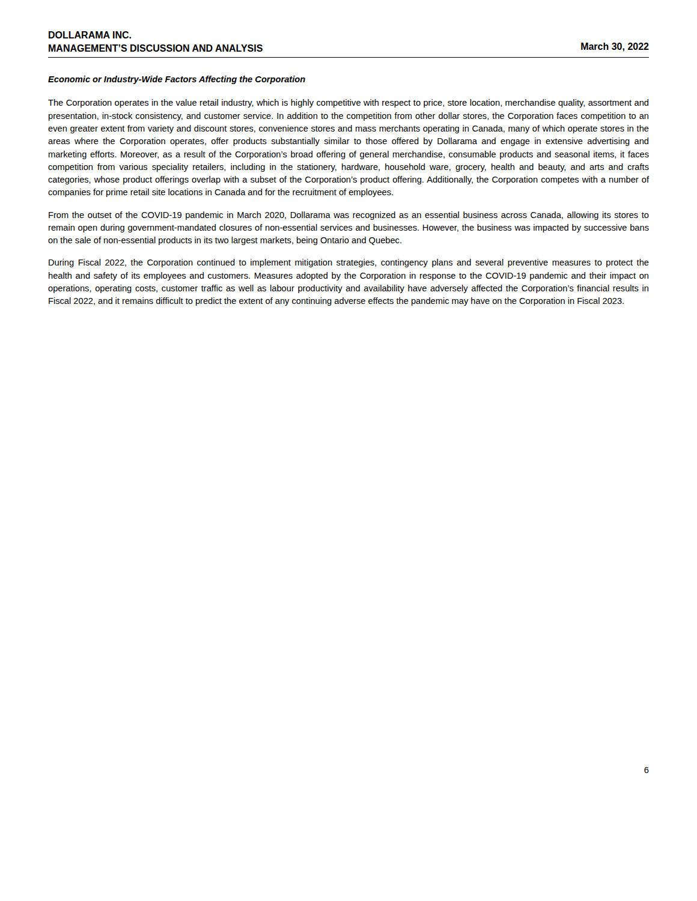DOLLARAMA INC.
MANAGEMENT’S DISCUSSION AND ANALYSIS
March 30, 2022
Economic or Industry-Wide Factors Affecting the Corporation
The Corporation operates in the value retail industry, which is highly competitive with respect to price, store location, merchandise quality, assortment and presentation, in-stock consistency, and customer service. In addition to the competition from other dollar stores, the Corporation faces competition to an even greater extent from variety and discount stores, convenience stores and mass merchants operating in Canada, many of which operate stores in the areas where the Corporation operates, offer products substantially similar to those offered by Dollarama and engage in extensive advertising and marketing efforts. Moreover, as a result of the Corporation’s broad offering of general merchandise, consumable products and seasonal items, it faces competition from various speciality retailers, including in the stationery, hardware, household ware, grocery, health and beauty, and arts and crafts categories, whose product offerings overlap with a subset of the Corporation’s product offering. Additionally, the Corporation competes with a number of companies for prime retail site locations in Canada and for the recruitment of employees.
From the outset of the COVID-19 pandemic in March 2020, Dollarama was recognized as an essential business across Canada, allowing its stores to remain open during government-mandated closures of non-essential services and businesses. However, the business was impacted by successive bans on the sale of non-essential products in its two largest markets, being Ontario and Quebec.
During Fiscal 2022, the Corporation continued to implement mitigation strategies, contingency plans and several preventive measures to protect the health and safety of its employees and customers. Measures adopted by the Corporation in response to the COVID-19 pandemic and their impact on operations, operating costs, customer traffic as well as labour productivity and availability have adversely affected the Corporation’s financial results in Fiscal 2022, and it remains difficult to predict the extent of any continuing adverse effects the pandemic may have on the Corporation in Fiscal 2023.
6